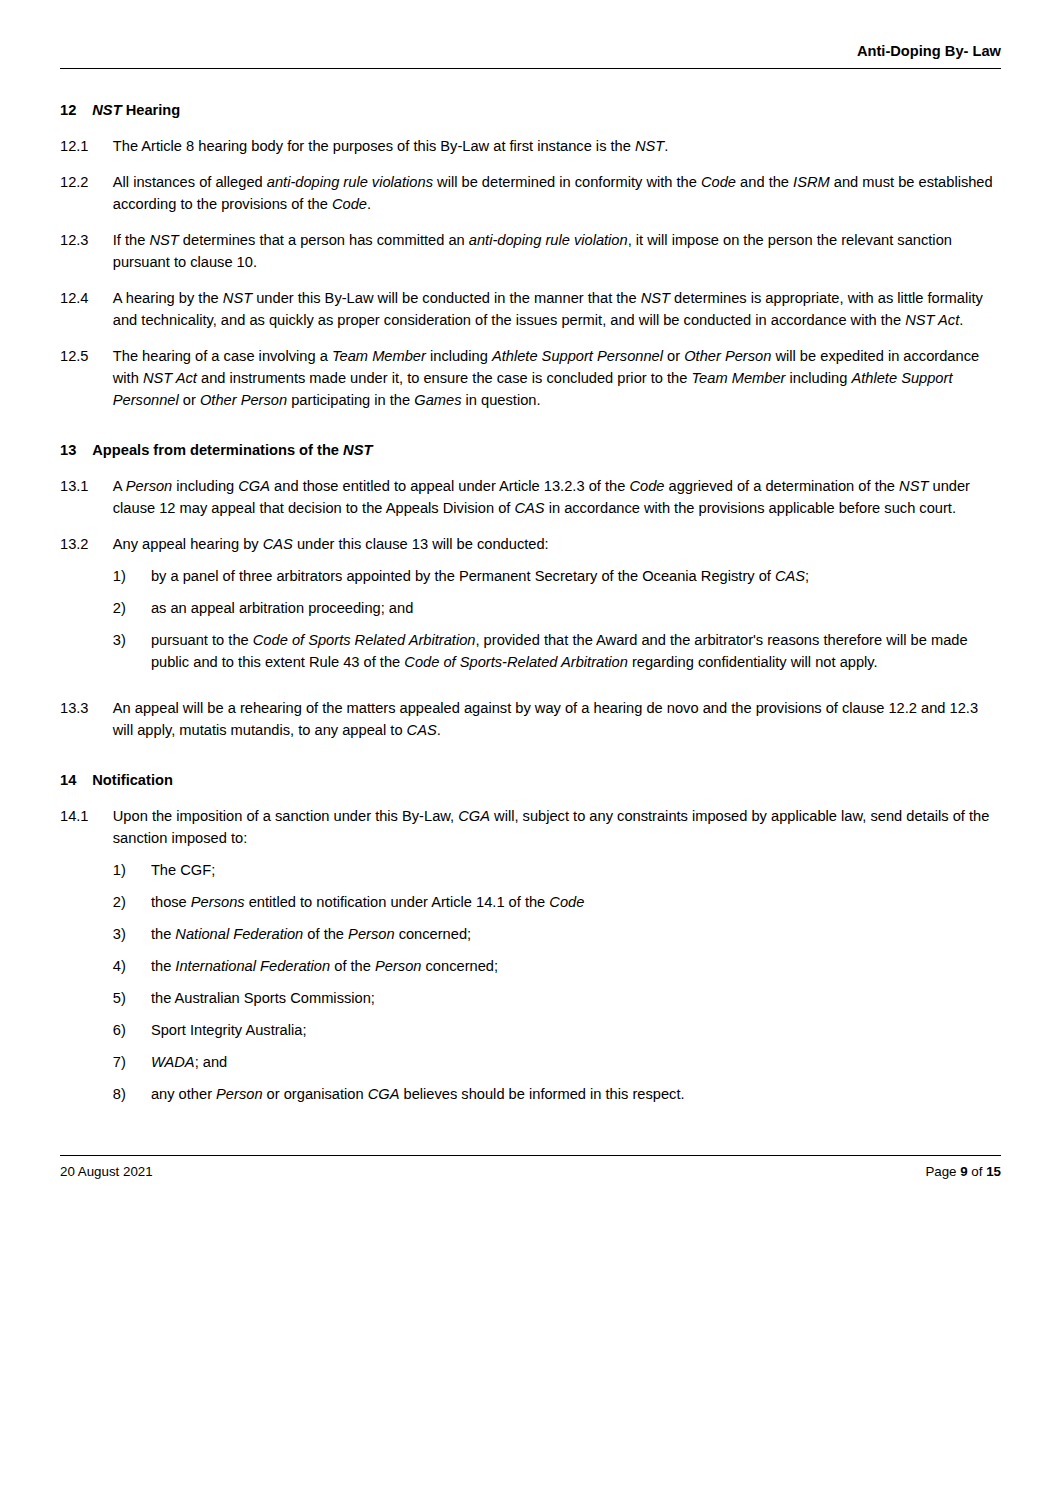Anti-Doping By- Law
12 NST Hearing
12.1
The Article 8 hearing body for the purposes of this By-Law at first instance is the NST.
12.2
All instances of alleged anti-doping rule violations will be determined in conformity with the Code and the ISRM and must be established according to the provisions of the Code.
12.3
If the NST determines that a person has committed an anti-doping rule violation, it will impose on the person the relevant sanction pursuant to clause 10.
12.4
A hearing by the NST under this By-Law will be conducted in the manner that the NST determines is appropriate, with as little formality and technicality, and as quickly as proper consideration of the issues permit, and will be conducted in accordance with the NST Act.
12.5
The hearing of a case involving a Team Member including Athlete Support Personnel or Other Person will be expedited in accordance with NST Act and instruments made under it, to ensure the case is concluded prior to the Team Member including Athlete Support Personnel or Other Person participating in the Games in question.
13 Appeals from determinations of the NST
13.1
A Person including CGA and those entitled to appeal under Article 13.2.3 of the Code aggrieved of a determination of the NST under clause 12 may appeal that decision to the Appeals Division of CAS in accordance with the provisions applicable before such court.
13.2
Any appeal hearing by CAS under this clause 13 will be conducted:
1) by a panel of three arbitrators appointed by the Permanent Secretary of the Oceania Registry of CAS;
2) as an appeal arbitration proceeding; and
3) pursuant to the Code of Sports Related Arbitration, provided that the Award and the arbitrator's reasons therefore will be made public and to this extent Rule 43 of the Code of Sports-Related Arbitration regarding confidentiality will not apply.
13.3
An appeal will be a rehearing of the matters appealed against by way of a hearing de novo and the provisions of clause 12.2 and 12.3 will apply, mutatis mutandis, to any appeal to CAS.
14 Notification
14.1
Upon the imposition of a sanction under this By-Law, CGA will, subject to any constraints imposed by applicable law, send details of the sanction imposed to:
1) The CGF;
2) those Persons entitled to notification under Article 14.1 of the Code
3) the National Federation of the Person concerned;
4) the International Federation of the Person concerned;
5) the Australian Sports Commission;
6) Sport Integrity Australia;
7) WADA; and
8) any other Person or organisation CGA believes should be informed in this respect.
20 August 2021
Page 9 of 15